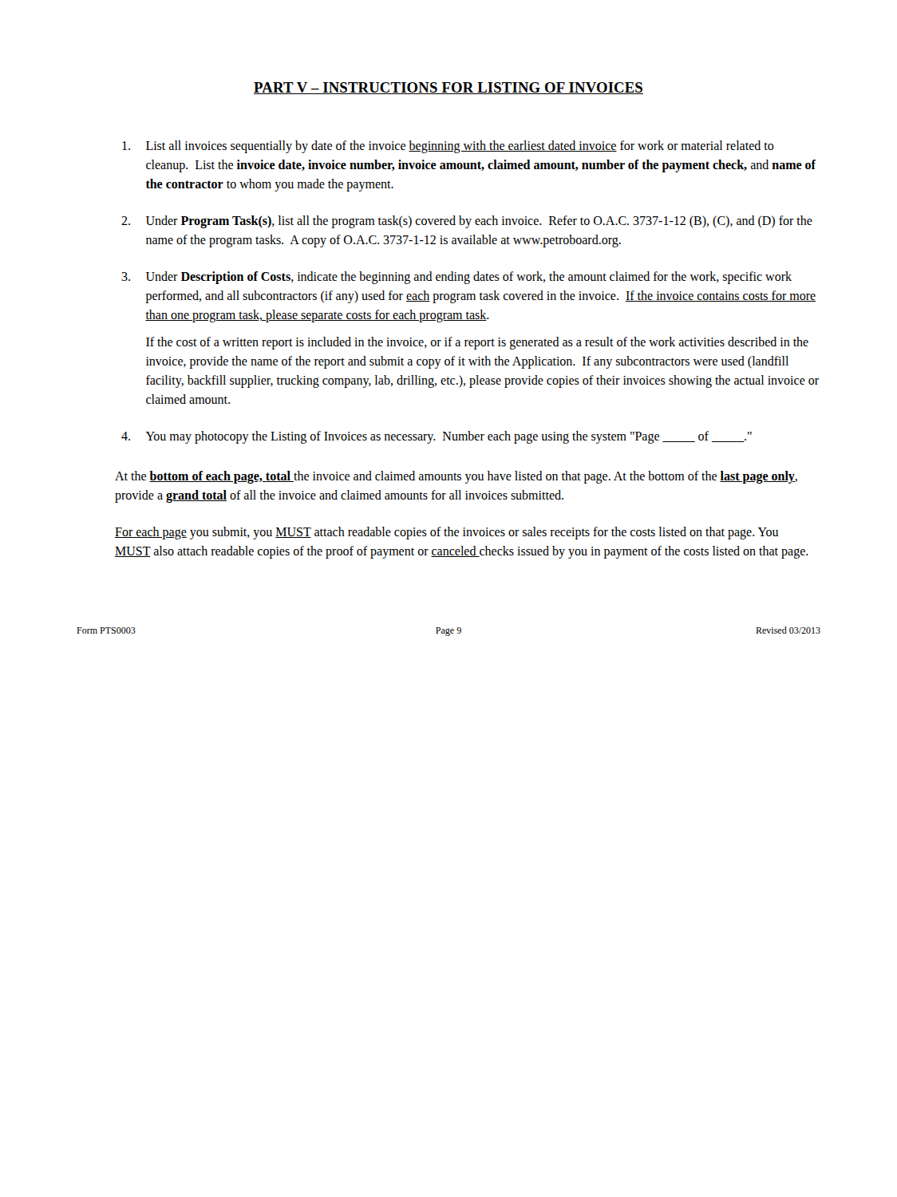PART V – INSTRUCTIONS FOR LISTING OF INVOICES
List all invoices sequentially by date of the invoice beginning with the earliest dated invoice for work or material related to cleanup. List the invoice date, invoice number, invoice amount, claimed amount, number of the payment check, and name of the contractor to whom you made the payment.
Under Program Task(s), list all the program task(s) covered by each invoice. Refer to O.A.C. 3737-1-12 (B), (C), and (D) for the name of the program tasks. A copy of O.A.C. 3737-1-12 is available at www.petroboard.org.
Under Description of Costs, indicate the beginning and ending dates of work, the amount claimed for the work, specific work performed, and all subcontractors (if any) used for each program task covered in the invoice. If the invoice contains costs for more than one program task, please separate costs for each program task.
If the cost of a written report is included in the invoice, or if a report is generated as a result of the work activities described in the invoice, provide the name of the report and submit a copy of it with the Application. If any subcontractors were used (landfill facility, backfill supplier, trucking company, lab, drilling, etc.), please provide copies of their invoices showing the actual invoice or claimed amount.
You may photocopy the Listing of Invoices as necessary. Number each page using the system "Page _____ of _____."
At the bottom of each page, total the invoice and claimed amounts you have listed on that page. At the bottom of the last page only, provide a grand total of all the invoice and claimed amounts for all invoices submitted.
For each page you submit, you MUST attach readable copies of the invoices or sales receipts for the costs listed on that page. You MUST also attach readable copies of the proof of payment or canceled checks issued by you in payment of the costs listed on that page.
| Form PTS0003 | Page 9 | Revised 03/2013 |